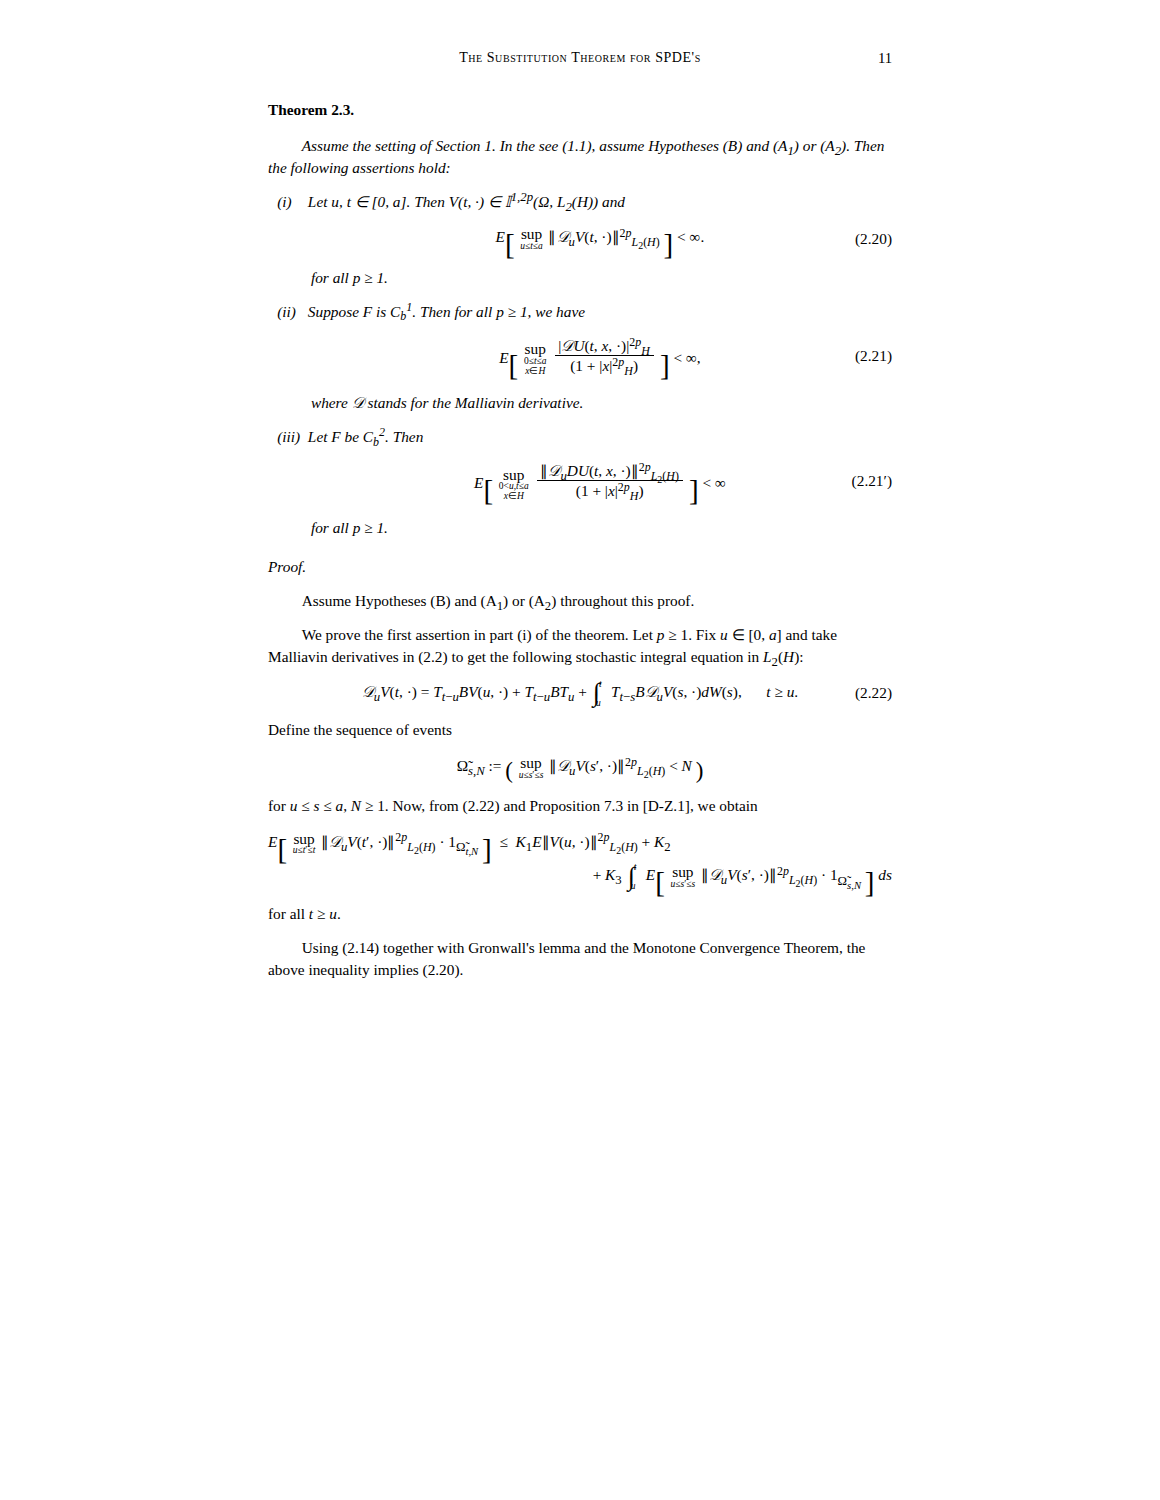The Substitution Theorem for SPDE's 11
Theorem 2.3.
Assume the setting of Section 1. In the see (1.1), assume Hypotheses (B) and (A1) or (A2). Then the following assertions hold:
(i) Let u, t ∈ [0, a]. Then V(t, ·) ∈ 𝕀1,2p(Ω, L2(H)) and
E[ sup u≤t≤a ∥𝒟uV(t, ·)∥2pL2(H) ] < ∞. (2.20)
for all p ≥ 1.
(ii) Suppose F is Cb1. Then for all p ≥ 1, we have
E[ sup 0≤t≤a
x∈H |𝒟U(t, x, ·)|2pH (1 + |x|2pH) ] < ∞, (2.21)
where 𝒟 stands for the Malliavin derivative.
(iii) Let F be Cb2. Then
E[ sup 0<u,t≤a
x∈H ∥𝒟uDU(t, x, ·)∥2pL2(H) (1 + |x|2pH) ] < ∞ (2.21′)
for all p ≥ 1.
Proof.
Assume Hypotheses (B) and (A1) or (A2) throughout this proof.
We prove the first assertion in part (i) of the theorem. Let p ≥ 1. Fix u ∈ [0, a] and take Malliavin derivatives in (2.2) to get the following stochastic integral equation in L2(H):
𝒟uV(t, ·) = Tt−uBV(u, ·) + Tt−uBTu + ∫tu Tt−sB𝒟uV(s, ·)dW(s), t ≥ u. (2.22)
Define the sequence of events
Ω̃s,N := ( sup u≤s′≤s ∥𝒟uV(s′, ·)∥2pL2(H) < N )
for u ≤ s ≤ a, N ≥ 1. Now, from (2.22) and Proposition 7.3 in [D-Z.1], we obtain
E[ sup u≤t′≤t ∥𝒟uV(t′, ·)∥2pL2(H) · 1Ω̃t,N ] ≤ K1E∥V(u, ·)∥2pL2(H) + K2
+ K3 ∫tu E[ sup u≤s′≤s ∥𝒟uV(s′, ·)∥2pL2(H) · 1Ω̃s,N ] ds
for all t ≥ u.
Using (2.14) together with Gronwall's lemma and the Monotone Convergence Theorem, the above inequality implies (2.20).